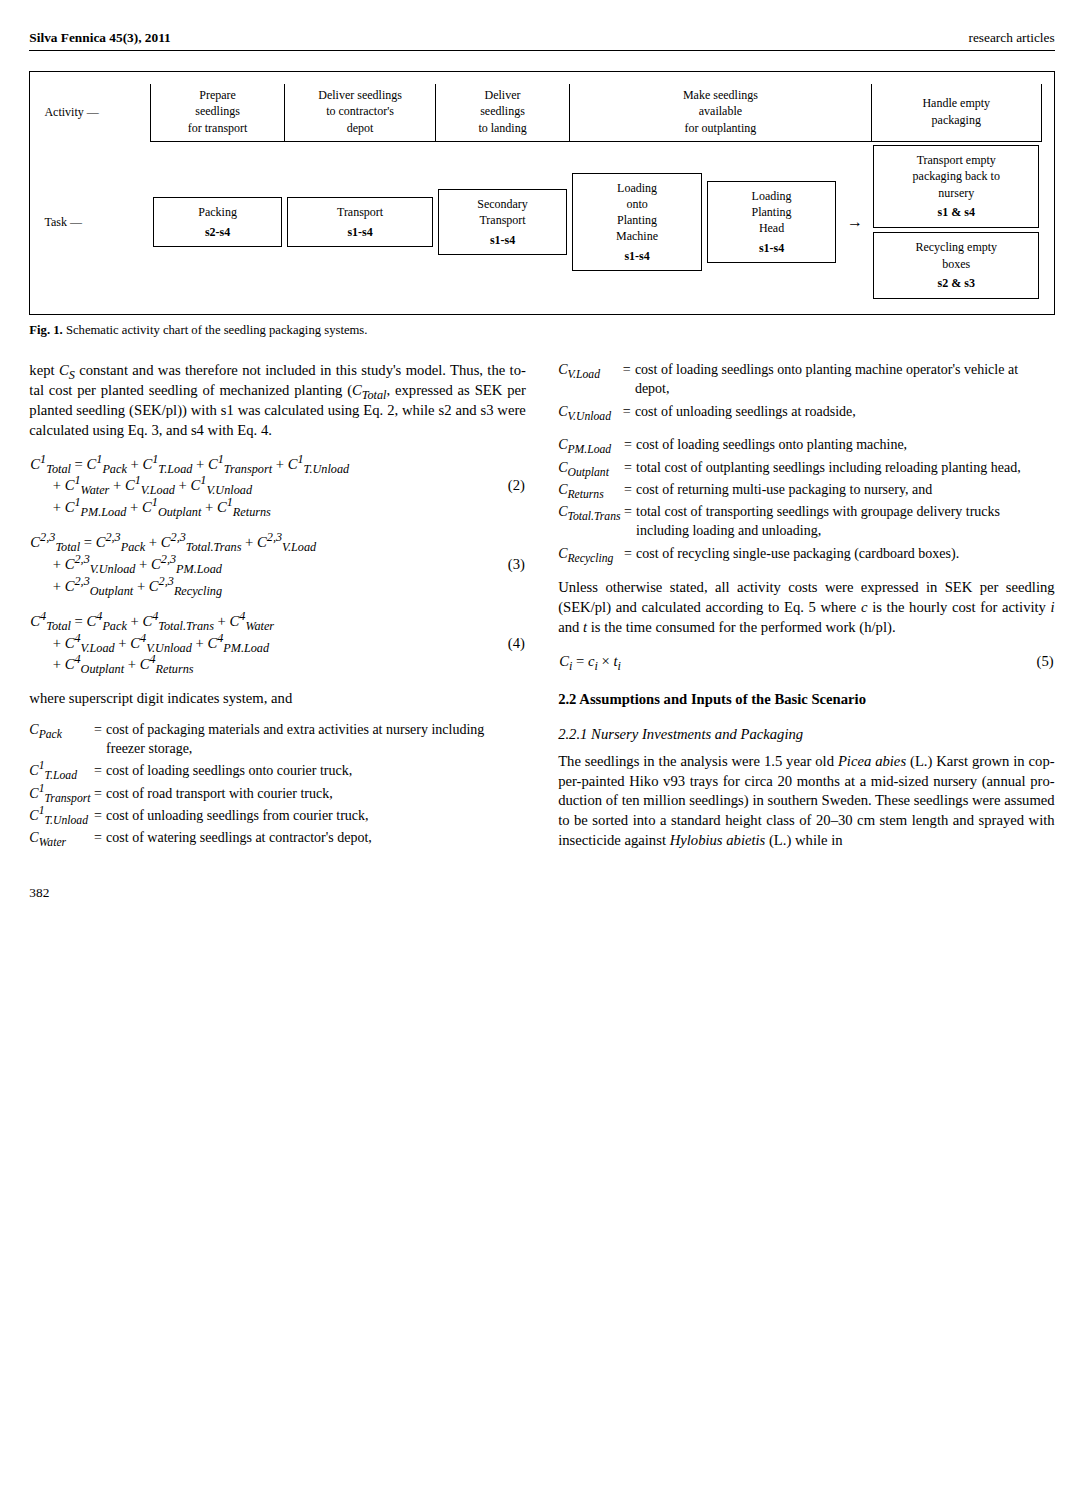Silva Fennica 45(3), 2011 research articles
| Activity — | Prepare seedlings for transport | Deliver seedlings to contractor's depot | Deliver seedlings to landing | Make seedlings available for outplanting | Handle empty packaging |
| Task — | Packing s2-s4 | Transport s1-s4 | Secondary Transport s1-s4 | Loading onto Planting Machine s1-s4 | Loading Planting Head s1-s4 | → | Transport empty packaging back to nursery s1 & s4 Recycling empty boxes s2 & s3 |
Fig. 1. Schematic activity chart of the seedling packaging systems.
kept CS constant and was therefore not included in this study's model. Thus, the total cost per planted seedling of mechanized planting (CTotal, expressed as SEK per planted seedling (SEK/pl)) with s1 was calculated using Eq. 2, while s2 and s3 were calculated using Eq. 3, and s4 with Eq. 4.
| C 1 Total = C 1 Pack + C 1 T.Load + C 1 Transport + C 1 T.Unload | |
| + C 1 Water + C 1 V.Load + C 1 V.Unload | (2) |
| + C 1 PM.Load + C 1 Outplant + C 1 Returns | |
| C 2,3 Total = C 2,3 Pack + C 2,3 Total.Trans + C 2,3 V.Load | |
| + C 2,3 V.Unload + C 2,3 PM.Load | (3) |
| + C 2,3 Outplant + C 2,3 Recycling | |
| C 4 Total = C 4 Pack + C 4 Total.Trans + C 4 Water | |
| + C 4 V.Load + C 4 V.Unload + C 4 PM.Load | (4) |
| + C 4 Outplant + C 4 Returns | |
where superscript digit indicates system, and
| C Pack | = | cost of packaging materials and extra activities at nursery including freezer storage, |
| C 1 T.Load | = | cost of loading seedlings onto courier truck, |
| C 1 Transport | = | cost of road transport with courier truck, |
| C 1 T.Unload | = | cost of unloading seedlings from courier truck, |
| C Water | = | cost of watering seedlings at contractor's depot, |
| C V.Load | = | cost of loading seedlings onto planting machine operator's vehicle at depot, |
| C V.Unload | = | cost of unloading seedlings at roadside, |
| C PM.Load | = | cost of loading seedlings onto planting machine, |
| C Outplant | = | total cost of outplanting seedlings including reloading planting head, |
| C Returns | = | cost of returning multi-use packaging to nursery, and |
| C Total.Trans | = | total cost of transporting seedlings with groupage delivery trucks including loading and unloading, |
| C Recycling | = | cost of recycling single-use packaging (cardboard boxes). |
Unless otherwise stated, all activity costs were expressed in SEK per seedling (SEK/pl) and calculated according to Eq. 5 where c is the hourly cost for activity i and t is the time consumed for the performed work (h/pl).
| C i = c i × t i | (5) |
2.2 Assumptions and Inputs of the Basic Scenario
2.2.1 Nursery Investments and Packaging
The seedlings in the analysis were 1.5 year old Picea abies (L.) Karst grown in copper-painted Hiko v93 trays for circa 20 months at a mid-sized nursery (annual production of ten million seedlings) in southern Sweden. These seedlings were assumed to be sorted into a standard height class of 20–30 cm stem length and sprayed with insecticide against Hylobius abietis (L.) while in
382